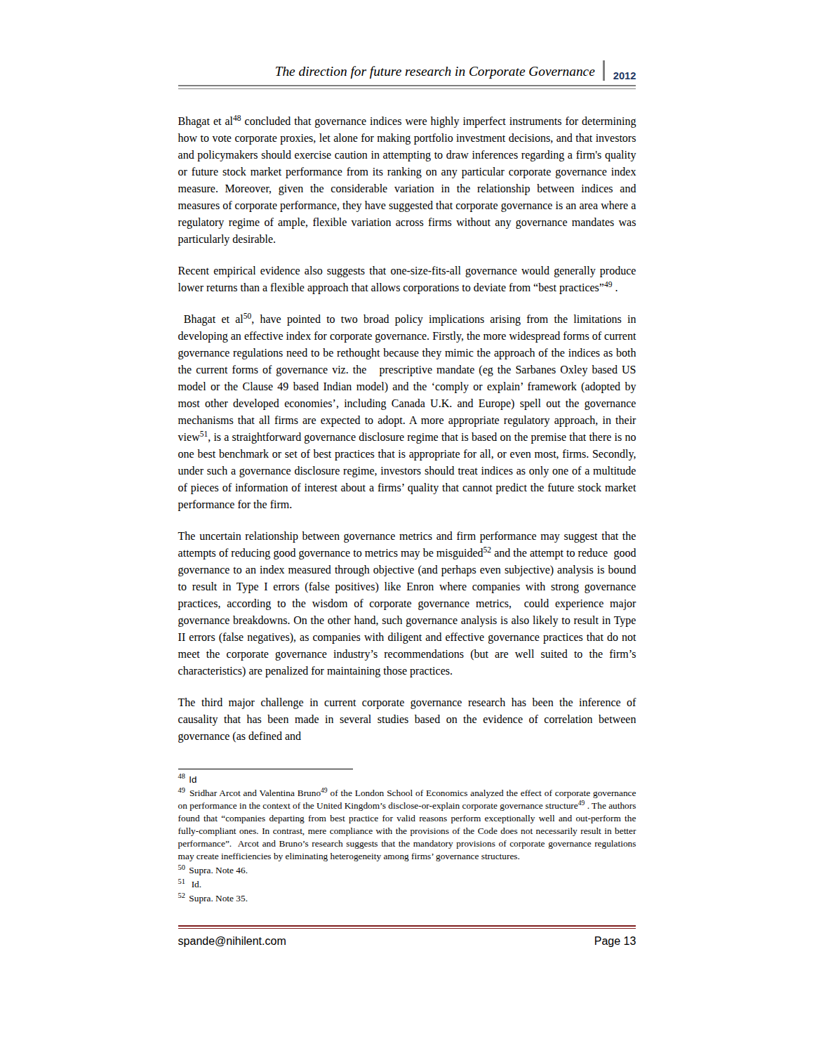The direction for future research in Corporate Governance 2012
Bhagat et al48 concluded that governance indices were highly imperfect instruments for determining how to vote corporate proxies, let alone for making portfolio investment decisions, and that investors and policymakers should exercise caution in attempting to draw inferences regarding a firm's quality or future stock market performance from its ranking on any particular corporate governance index measure. Moreover, given the considerable variation in the relationship between indices and measures of corporate performance, they have suggested that corporate governance is an area where a regulatory regime of ample, flexible variation across firms without any governance mandates was particularly desirable.
Recent empirical evidence also suggests that one-size-fits-all governance would generally produce lower returns than a flexible approach that allows corporations to deviate from “best practices”49 .
Bhagat et al50, have pointed to two broad policy implications arising from the limitations in developing an effective index for corporate governance. Firstly, the more widespread forms of current governance regulations need to be rethought because they mimic the approach of the indices as both the current forms of governance viz. the prescriptive mandate (eg the Sarbanes Oxley based US model or the Clause 49 based Indian model) and the ‘comply or explain’ framework (adopted by most other developed economies’, including Canada U.K. and Europe) spell out the governance mechanisms that all firms are expected to adopt. A more appropriate regulatory approach, in their view51, is a straightforward governance disclosure regime that is based on the premise that there is no one best benchmark or set of best practices that is appropriate for all, or even most, firms. Secondly, under such a governance disclosure regime, investors should treat indices as only one of a multitude of pieces of information of interest about a firms’ quality that cannot predict the future stock market performance for the firm.
The uncertain relationship between governance metrics and firm performance may suggest that the attempts of reducing good governance to metrics may be misguided52 and the attempt to reduce good governance to an index measured through objective (and perhaps even subjective) analysis is bound to result in Type I errors (false positives) like Enron where companies with strong governance practices, according to the wisdom of corporate governance metrics, could experience major governance breakdowns. On the other hand, such governance analysis is also likely to result in Type II errors (false negatives), as companies with diligent and effective governance practices that do not meet the corporate governance industry’s recommendations (but are well suited to the firm’s characteristics) are penalized for maintaining those practices.
The third major challenge in current corporate governance research has been the inference of causality that has been made in several studies based on the evidence of correlation between governance (as defined and
48 Id
49 Sridhar Arcot and Valentina Bruno49 of the London School of Economics analyzed the effect of corporate governance on performance in the context of the United Kingdom’s disclose-or-explain corporate governance structure49 . The authors found that “companies departing from best practice for valid reasons perform exceptionally well and out-perform the fully-compliant ones. In contrast, mere compliance with the provisions of the Code does not necessarily result in better performance”. Arcot and Bruno’s research suggests that the mandatory provisions of corporate governance regulations may create inefficiencies by eliminating heterogeneity among firms’ governance structures.
50 Supra. Note 46.
51 Id.
52 Supra. Note 35.
spande@nihilent.com Page 13